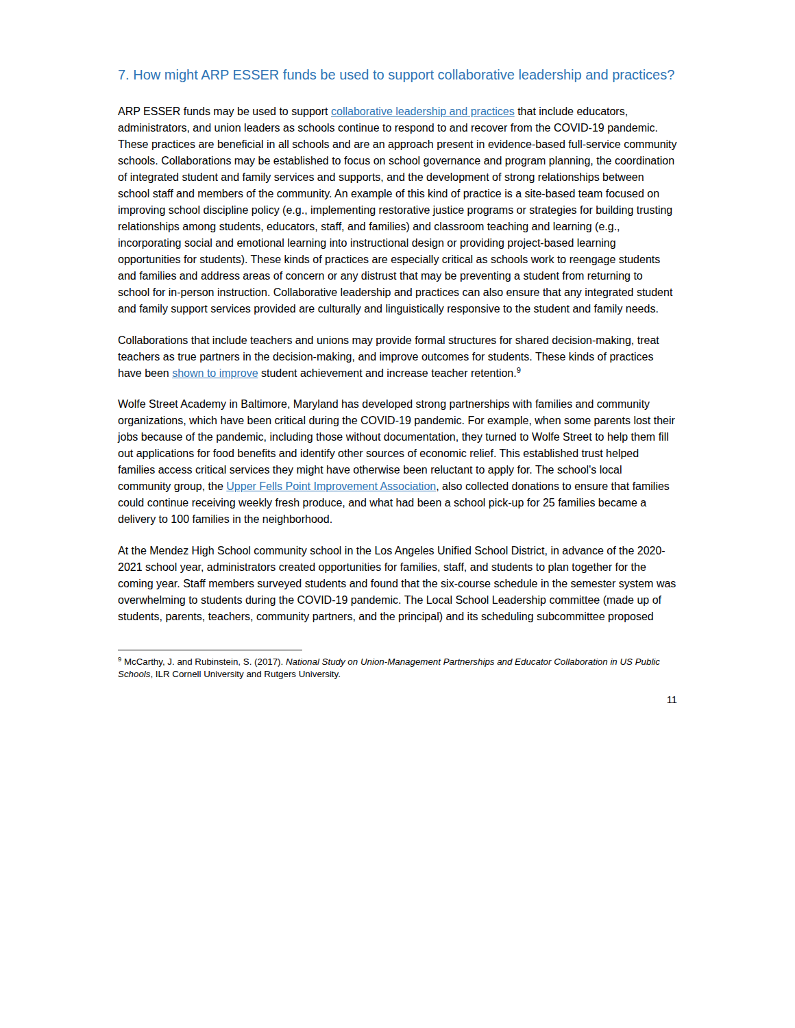7. How might ARP ESSER funds be used to support collaborative leadership and practices?
ARP ESSER funds may be used to support collaborative leadership and practices that include educators, administrators, and union leaders as schools continue to respond to and recover from the COVID-19 pandemic. These practices are beneficial in all schools and are an approach present in evidence-based full-service community schools. Collaborations may be established to focus on school governance and program planning, the coordination of integrated student and family services and supports, and the development of strong relationships between school staff and members of the community. An example of this kind of practice is a site-based team focused on improving school discipline policy (e.g., implementing restorative justice programs or strategies for building trusting relationships among students, educators, staff, and families) and classroom teaching and learning (e.g., incorporating social and emotional learning into instructional design or providing project-based learning opportunities for students). These kinds of practices are especially critical as schools work to reengage students and families and address areas of concern or any distrust that may be preventing a student from returning to school for in-person instruction. Collaborative leadership and practices can also ensure that any integrated student and family support services provided are culturally and linguistically responsive to the student and family needs.
Collaborations that include teachers and unions may provide formal structures for shared decision-making, treat teachers as true partners in the decision-making, and improve outcomes for students. These kinds of practices have been shown to improve student achievement and increase teacher retention.9
Wolfe Street Academy in Baltimore, Maryland has developed strong partnerships with families and community organizations, which have been critical during the COVID-19 pandemic. For example, when some parents lost their jobs because of the pandemic, including those without documentation, they turned to Wolfe Street to help them fill out applications for food benefits and identify other sources of economic relief. This established trust helped families access critical services they might have otherwise been reluctant to apply for. The school's local community group, the Upper Fells Point Improvement Association, also collected donations to ensure that families could continue receiving weekly fresh produce, and what had been a school pick-up for 25 families became a delivery to 100 families in the neighborhood.
At the Mendez High School community school in the Los Angeles Unified School District, in advance of the 2020-2021 school year, administrators created opportunities for families, staff, and students to plan together for the coming year. Staff members surveyed students and found that the six-course schedule in the semester system was overwhelming to students during the COVID-19 pandemic. The Local School Leadership committee (made up of students, parents, teachers, community partners, and the principal) and its scheduling subcommittee proposed
9 McCarthy, J. and Rubinstein, S. (2017). National Study on Union-Management Partnerships and Educator Collaboration in US Public Schools, ILR Cornell University and Rutgers University.
11